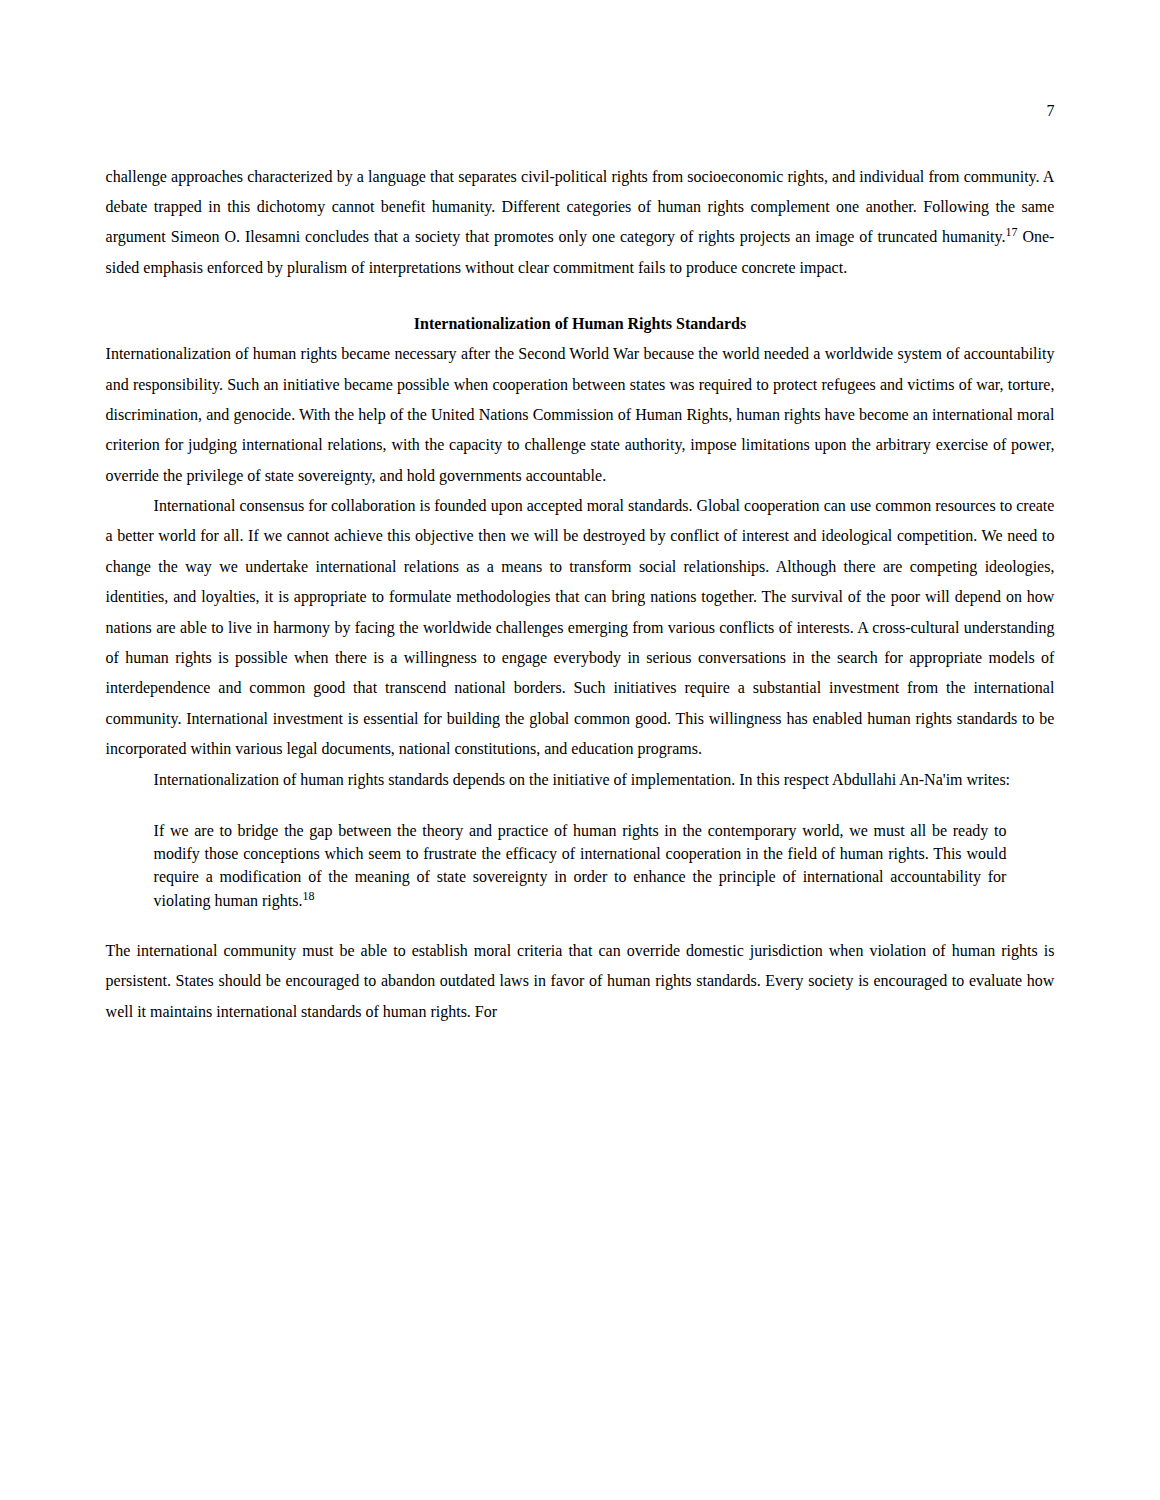7
challenge approaches characterized by a language that separates civil-political rights from socioeconomic rights, and individual from community. A debate trapped in this dichotomy cannot benefit humanity. Different categories of human rights complement one another. Following the same argument Simeon O. Ilesamni concludes that a society that promotes only one category of rights projects an image of truncated humanity.17 One-sided emphasis enforced by pluralism of interpretations without clear commitment fails to produce concrete impact.
Internationalization of Human Rights Standards
Internationalization of human rights became necessary after the Second World War because the world needed a worldwide system of accountability and responsibility. Such an initiative became possible when cooperation between states was required to protect refugees and victims of war, torture, discrimination, and genocide. With the help of the United Nations Commission of Human Rights, human rights have become an international moral criterion for judging international relations, with the capacity to challenge state authority, impose limitations upon the arbitrary exercise of power, override the privilege of state sovereignty, and hold governments accountable.
International consensus for collaboration is founded upon accepted moral standards. Global cooperation can use common resources to create a better world for all. If we cannot achieve this objective then we will be destroyed by conflict of interest and ideological competition. We need to change the way we undertake international relations as a means to transform social relationships. Although there are competing ideologies, identities, and loyalties, it is appropriate to formulate methodologies that can bring nations together. The survival of the poor will depend on how nations are able to live in harmony by facing the worldwide challenges emerging from various conflicts of interests. A cross-cultural understanding of human rights is possible when there is a willingness to engage everybody in serious conversations in the search for appropriate models of interdependence and common good that transcend national borders. Such initiatives require a substantial investment from the international community. International investment is essential for building the global common good. This willingness has enabled human rights standards to be incorporated within various legal documents, national constitutions, and education programs.
Internationalization of human rights standards depends on the initiative of implementation. In this respect Abdullahi An-Na'im writes:
If we are to bridge the gap between the theory and practice of human rights in the contemporary world, we must all be ready to modify those conceptions which seem to frustrate the efficacy of international cooperation in the field of human rights. This would require a modification of the meaning of state sovereignty in order to enhance the principle of international accountability for violating human rights.18
The international community must be able to establish moral criteria that can override domestic jurisdiction when violation of human rights is persistent. States should be encouraged to abandon outdated laws in favor of human rights standards. Every society is encouraged to evaluate how well it maintains international standards of human rights. For